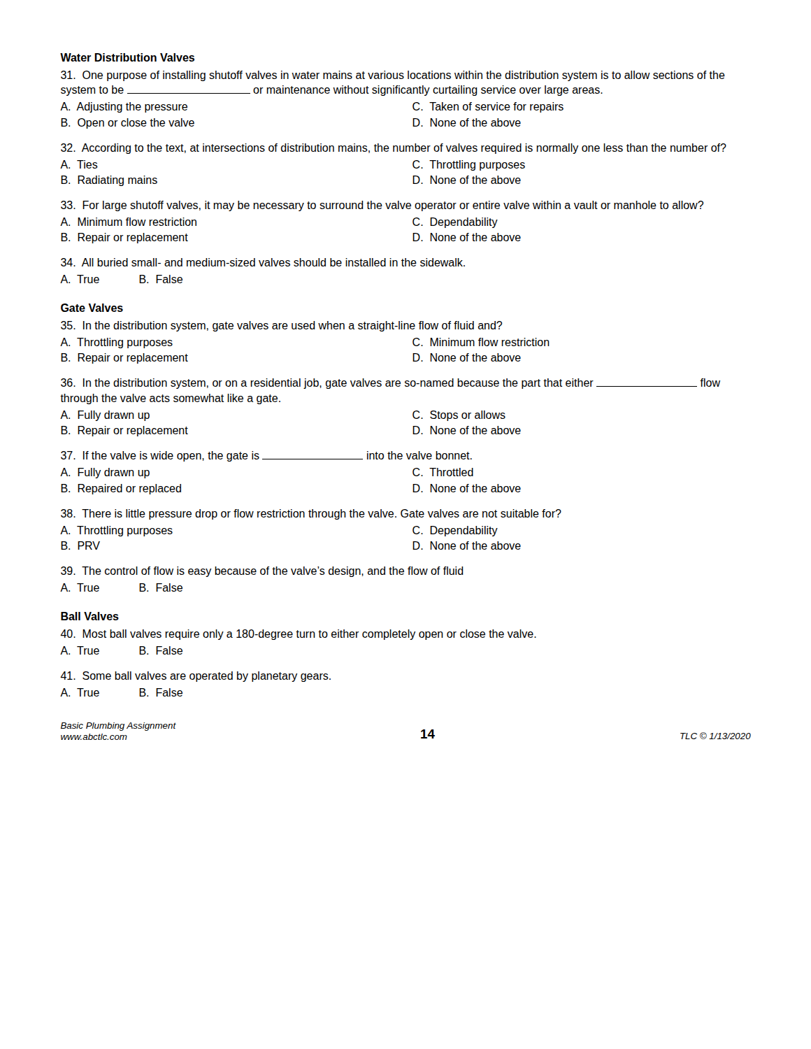Water Distribution Valves
31. One purpose of installing shutoff valves in water mains at various locations within the distribution system is to allow sections of the system to be or maintenance without significantly curtailing service over large areas.
A. Adjusting the pressure C. Taken of service for repairs B. Open or close the valve D. None of the above
32. According to the text, at intersections of distribution mains, the number of valves required is normally one less than the number of?
A. Ties C. Throttling purposes B. Radiating mains D. None of the above
33. For large shutoff valves, it may be necessary to surround the valve operator or entire valve within a vault or manhole to allow?
A. Minimum flow restriction C. Dependability B. Repair or replacement D. None of the above
34. All buried small- and medium-sized valves should be installed in the sidewalk.
A. True B. False
Gate Valves
35. In the distribution system, gate valves are used when a straight-line flow of fluid and?
A. Throttling purposes C. Minimum flow restriction B. Repair or replacement D. None of the above
36. In the distribution system, or on a residential job, gate valves are so-named because the part that either flow through the valve acts somewhat like a gate.
A. Fully drawn up C. Stops or allows B. Repair or replacement D. None of the above
37. If the valve is wide open, the gate is into the valve bonnet.
A. Fully drawn up C. Throttled B. Repaired or replaced D. None of the above
38. There is little pressure drop or flow restriction through the valve. Gate valves are not suitable for?
A. Throttling purposes C. Dependability B. PRV D. None of the above
39. The control of flow is easy because of the valve’s design, and the flow of fluid
A. True B. False
Ball Valves
40. Most ball valves require only a 180-degree turn to either completely open or close the valve.
A. True B. False
41. Some ball valves are operated by planetary gears.
A. True B. False
Basic Plumbing Assignment
www.abctlc.com
14
TLC © 1/13/2020